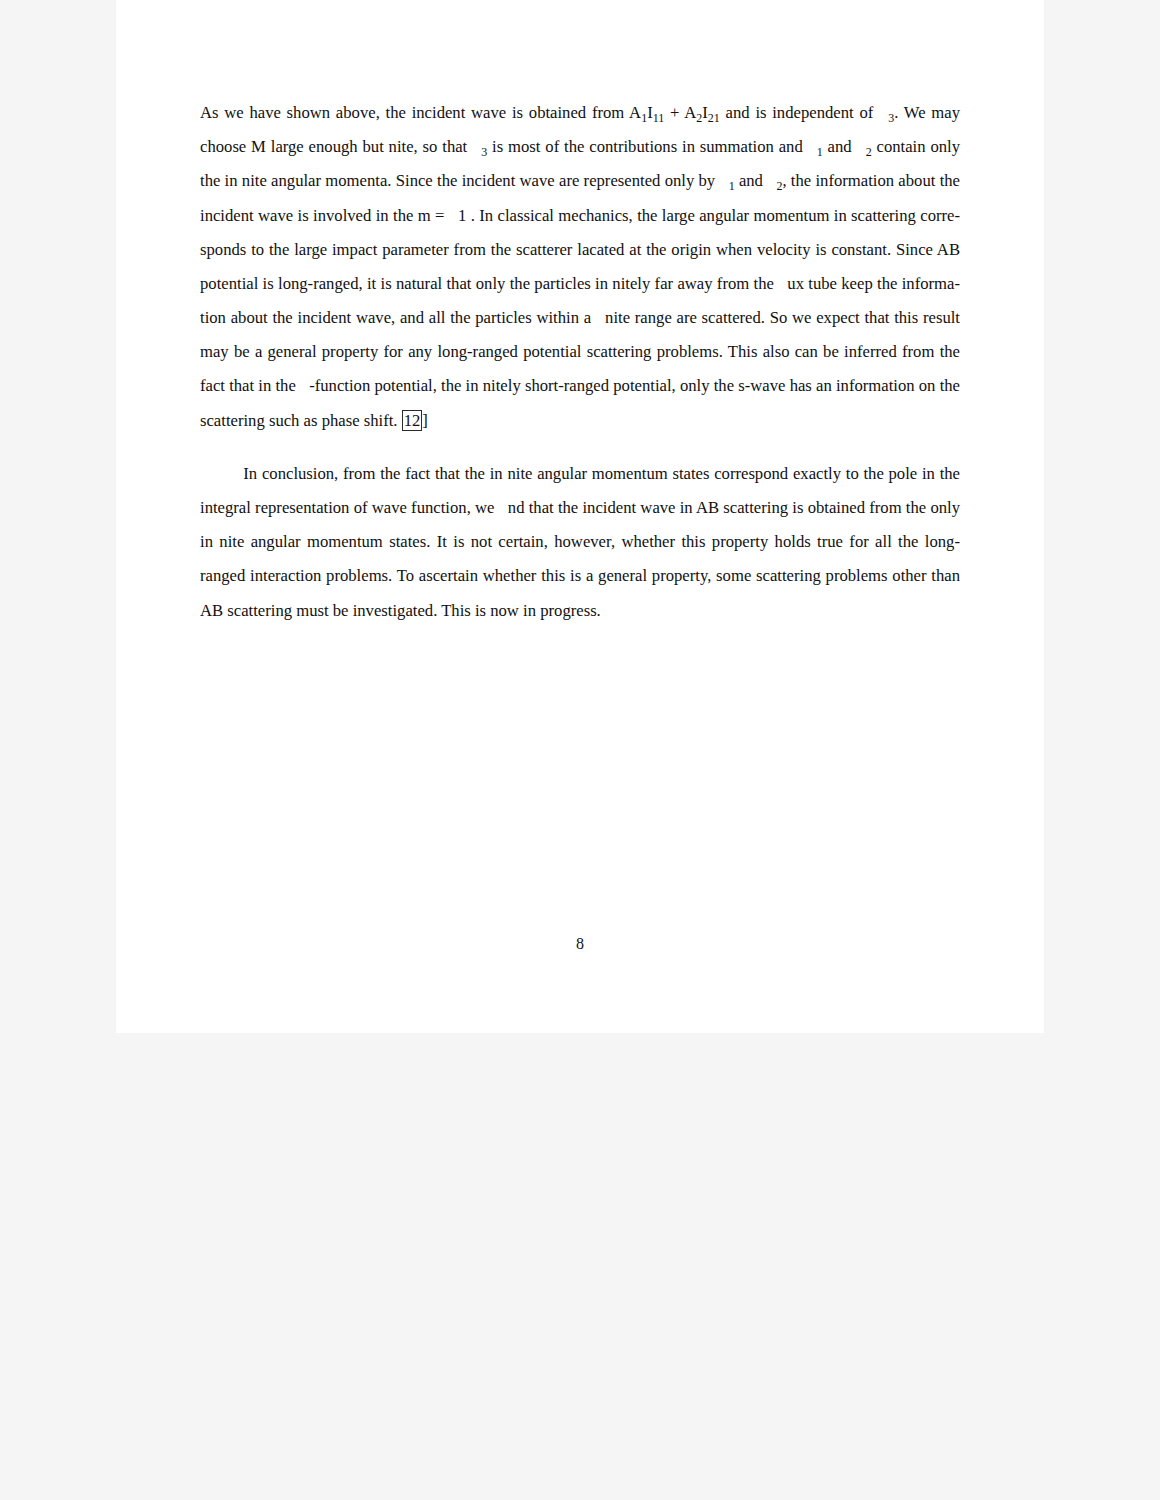As we have shown above, the incident wave is obtained from A1I11 + A2I21 and is independent of 3. We may choose M large enough but nite, so that 3 is most of the contributions in summation and 1 and 2 contain only the in nite angular momenta. Since the incident wave are represented only by 1 and 2, the information about the incident wave is involved in the m = 1 . In classical mechanics, the large angular momentum in scattering corresponds to the large impact parameter from the scatterer lacated at the origin when velocity is constant. Since AB potential is long-ranged, it is natural that only the particles in nitely far away from the ux tube keep the information about the incident wave, and all the particles within a nite range are scattered. So we expect that this result may be a general property for any long-ranged potential scattering problems. This also can be inferred from the fact that in the -function potential, the in nitely short-ranged potential, only the s-wave has an information on the scattering such as phase shift. 12]
In conclusion, from the fact that the in nite angular momentum states correspond exactly to the pole in the integral representation of wave function, we nd that the incident wave in AB scattering is obtained from the only in nite angular momentum states. It is not certain, however, whether this property holds true for all the long-ranged interaction problems. To ascertain whether this is a general property, some scattering problems other than AB scattering must be investigated. This is now in progress.
8